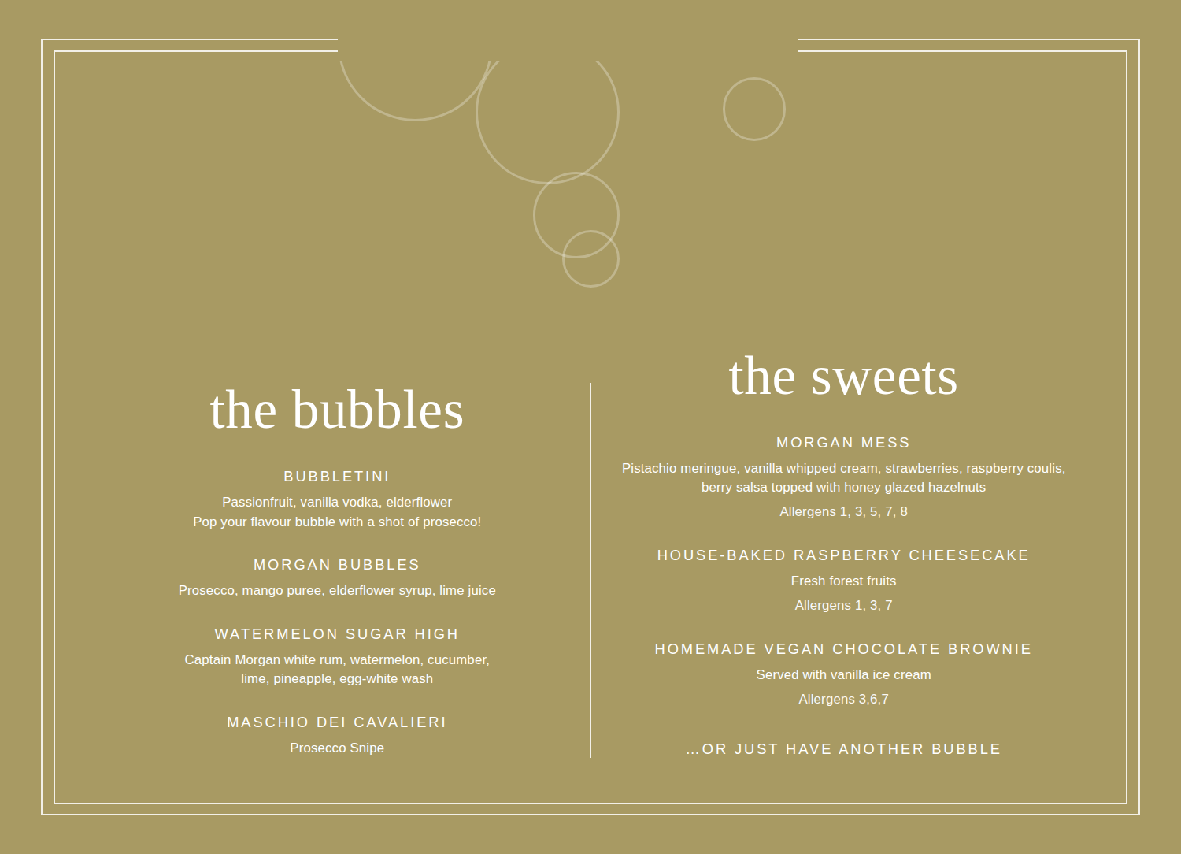the bubbles
Bubbletini
Passionfruit, vanilla vodka, elderflower
Pop your flavour bubble with a shot of prosecco!
Morgan Bubbles
Prosecco, mango puree, elderflower syrup, lime juice
Watermelon Sugar High
Captain Morgan white rum, watermelon, cucumber,
lime, pineapple, egg-white wash
Maschio Dei Cavalieri
Prosecco Snipe
the sweets
Morgan Mess
Pistachio meringue, vanilla whipped cream, strawberries, raspberry coulis, berry salsa topped with honey glazed hazelnuts
Allergens 1, 3, 5, 7, 8
House-Baked Raspberry Cheesecake
Fresh forest fruits
Allergens 1, 3, 7
Homemade Vegan Chocolate Brownie
Served with vanilla ice cream
Allergens 3,6,7
…or just have another bubble